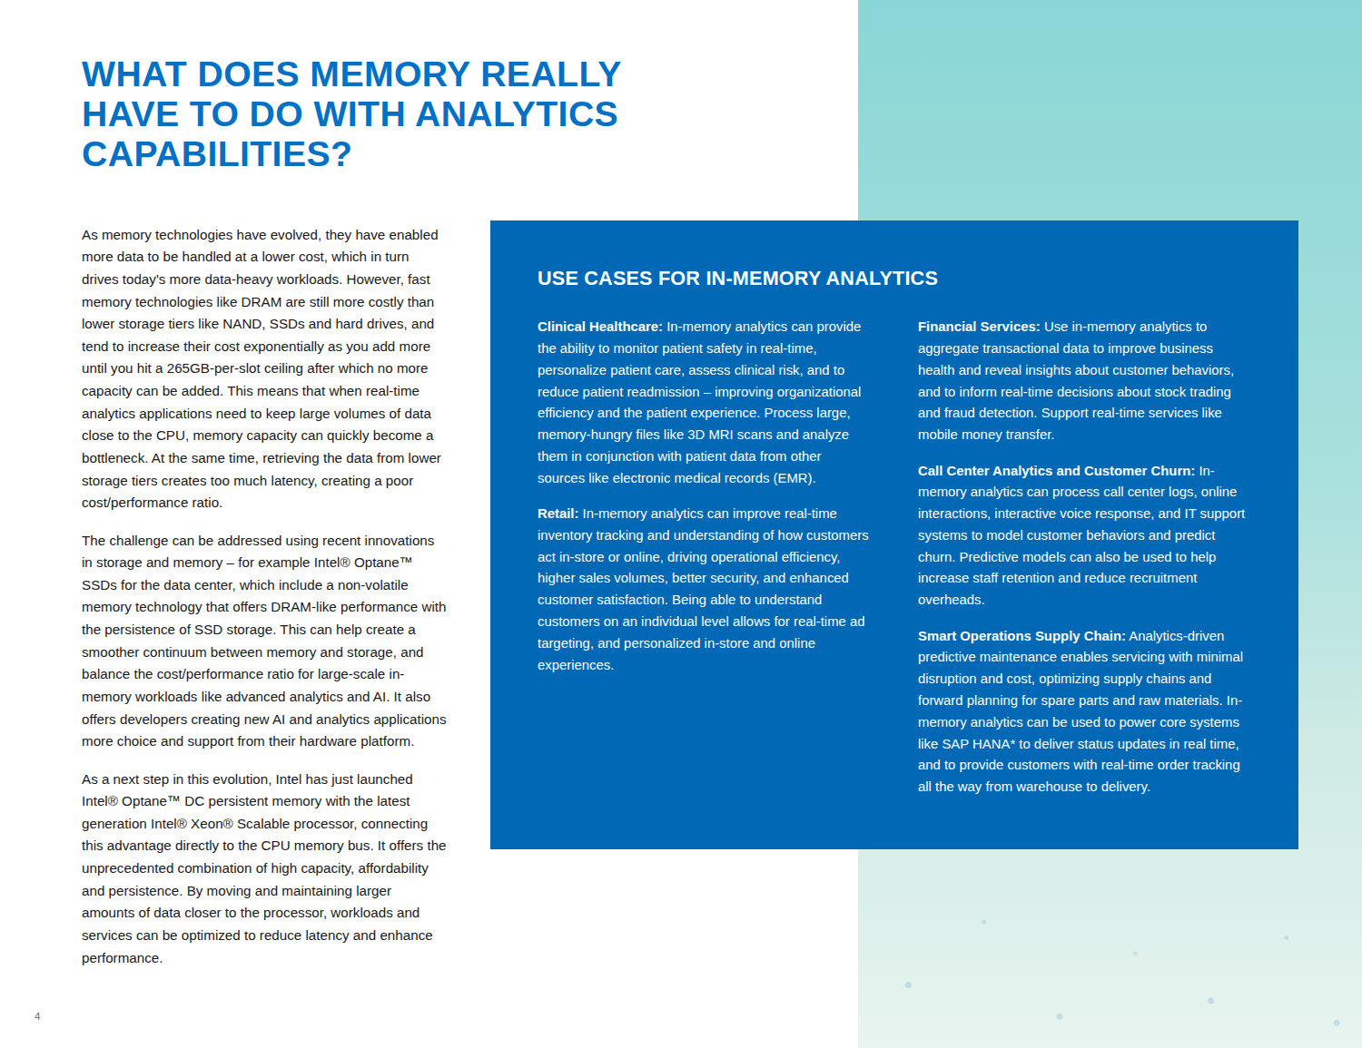What does memory really have to do with analytics capabilities?
As memory technologies have evolved, they have enabled more data to be handled at a lower cost, which in turn drives today's more data-heavy workloads. However, fast memory technologies like DRAM are still more costly than lower storage tiers like NAND, SSDs and hard drives, and tend to increase their cost exponentially as you add more until you hit a 265GB-per-slot ceiling after which no more capacity can be added. This means that when real-time analytics applications need to keep large volumes of data close to the CPU, memory capacity can quickly become a bottleneck. At the same time, retrieving the data from lower storage tiers creates too much latency, creating a poor cost/performance ratio.
The challenge can be addressed using recent innovations in storage and memory – for example Intel® Optane™ SSDs for the data center, which include a non-volatile memory technology that offers DRAM-like performance with the persistence of SSD storage. This can help create a smoother continuum between memory and storage, and balance the cost/performance ratio for large-scale in-memory workloads like advanced analytics and AI. It also offers developers creating new AI and analytics applications more choice and support from their hardware platform.
As a next step in this evolution, Intel has just launched Intel® Optane™ DC persistent memory with the latest generation Intel® Xeon® Scalable processor, connecting this advantage directly to the CPU memory bus. It offers the unprecedented combination of high capacity, affordability and persistence. By moving and maintaining larger amounts of data closer to the processor, workloads and services can be optimized to reduce latency and enhance performance.
Use cases for in-memory analytics
Clinical Healthcare: In-memory analytics can provide the ability to monitor patient safety in real-time, personalize patient care, assess clinical risk, and to reduce patient readmission – improving organizational efficiency and the patient experience. Process large, memory-hungry files like 3D MRI scans and analyze them in conjunction with patient data from other sources like electronic medical records (EMR).
Retail: In-memory analytics can improve real-time inventory tracking and understanding of how customers act in-store or online, driving operational efficiency, higher sales volumes, better security, and enhanced customer satisfaction. Being able to understand customers on an individual level allows for real-time ad targeting, and personalized in-store and online experiences.
Financial Services: Use in-memory analytics to aggregate transactional data to improve business health and reveal insights about customer behaviors, and to inform real-time decisions about stock trading and fraud detection. Support real-time services like mobile money transfer.
Call Center Analytics and Customer Churn: In-memory analytics can process call center logs, online interactions, interactive voice response, and IT support systems to model customer behaviors and predict churn. Predictive models can also be used to help increase staff retention and reduce recruitment overheads.
Smart Operations Supply Chain: Analytics-driven predictive maintenance enables servicing with minimal disruption and cost, optimizing supply chains and forward planning for spare parts and raw materials. In-memory analytics can be used to power core systems like SAP HANA* to deliver status updates in real time, and to provide customers with real-time order tracking all the way from warehouse to delivery.
4